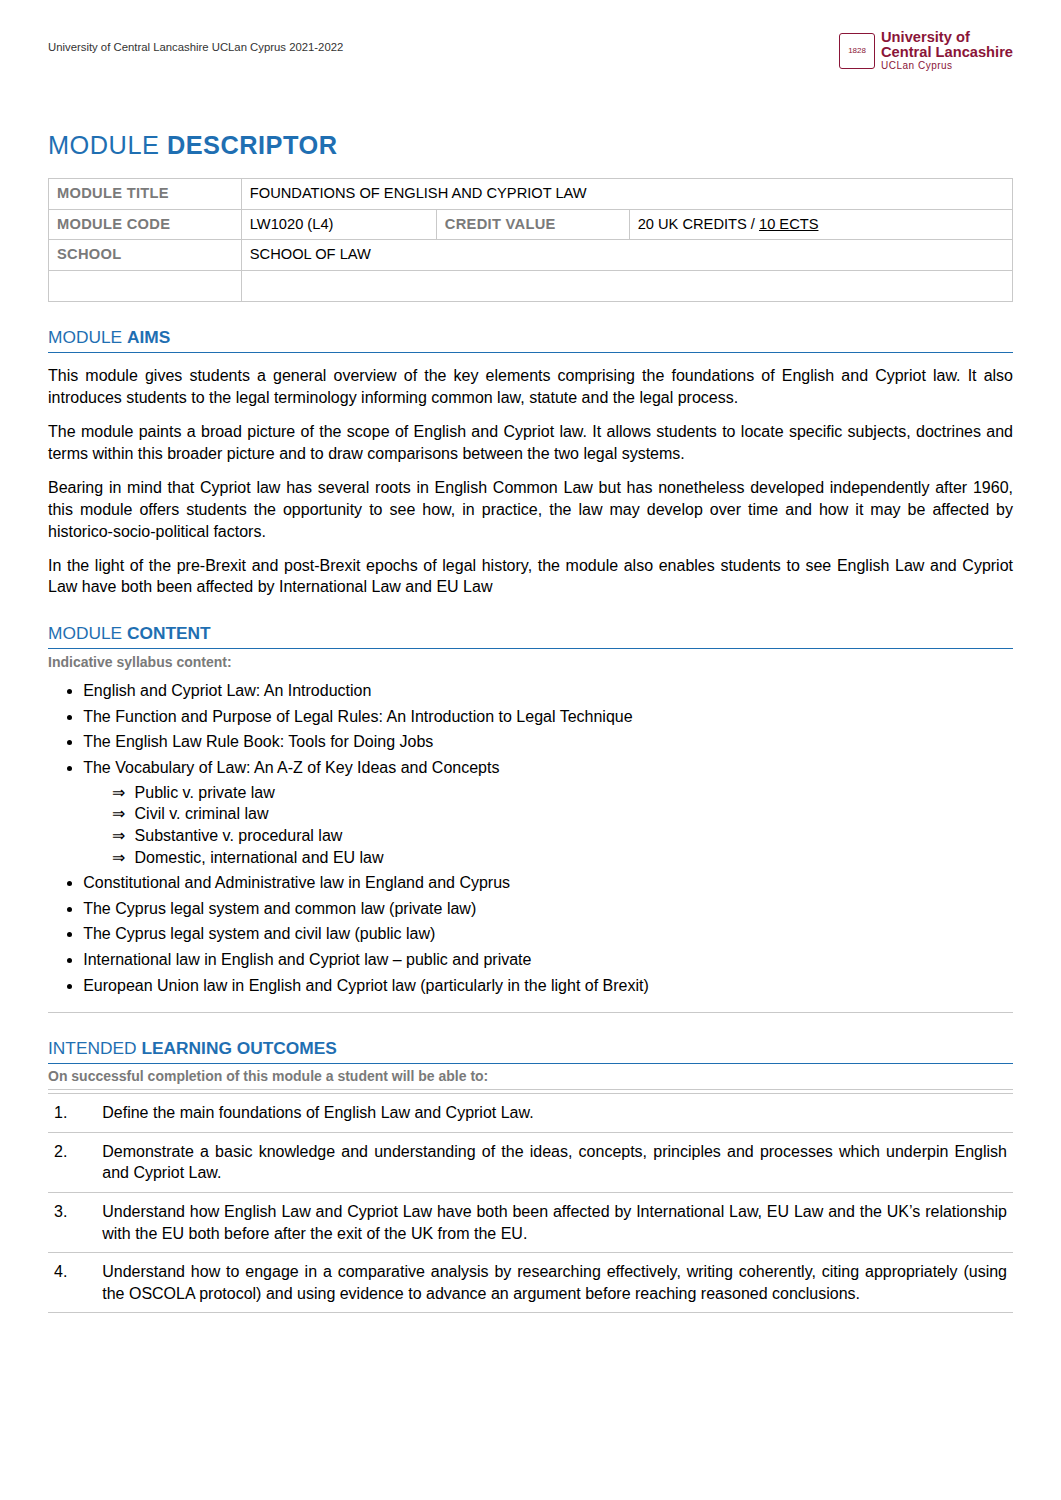University of Central Lancashire UCLan Cyprus 2021-2022
1828 University of
Central Lancashire
UCLan Cyprus
MODULE DESCRIPTOR
| MODULE TITLE | FOUNDATIONS OF ENGLISH AND CYPRIOT LAW |
| MODULE CODE | LW1020 (L4) | CREDIT VALUE | 20 UK CREDITS / 10 ECTS |
| SCHOOL | SCHOOL OF LAW |
MODULE AIMS
This module gives students a general overview of the key elements comprising the foundations of English and Cypriot law. It also introduces students to the legal terminology informing common law, statute and the legal process.
The module paints a broad picture of the scope of English and Cypriot law. It allows students to locate specific subjects, doctrines and terms within this broader picture and to draw comparisons between the two legal systems.
Bearing in mind that Cypriot law has several roots in English Common Law but has nonetheless developed independently after 1960, this module offers students the opportunity to see how, in practice, the law may develop over time and how it may be affected by historico-socio-political factors.
In the light of the pre-Brexit and post-Brexit epochs of legal history, the module also enables students to see English Law and Cypriot Law have both been affected by International Law and EU Law
MODULE CONTENT
Indicative syllabus content:
English and Cypriot Law: An Introduction
The Function and Purpose of Legal Rules: An Introduction to Legal Technique
The English Law Rule Book: Tools for Doing Jobs
The Vocabulary of Law: An A-Z of Key Ideas and Concepts
Public v. private law
Civil v. criminal law
Substantive v. procedural law
Domestic, international and EU law
Constitutional and Administrative law in England and Cyprus
The Cyprus legal system and common law (private law)
The Cyprus legal system and civil law (public law)
International law in English and Cypriot law – public and private
European Union law in English and Cypriot law (particularly in the light of Brexit)
INTENDED LEARNING OUTCOMES
On successful completion of this module a student will be able to:
| 1. | Define the main foundations of English Law and Cypriot Law. |
| 2. | Demonstrate a basic knowledge and understanding of the ideas, concepts, principles and processes which underpin English and Cypriot Law. |
| 3. | Understand how English Law and Cypriot Law have both been affected by International Law, EU Law and the UK’s relationship with the EU both before after the exit of the UK from the EU. |
| 4. | Understand how to engage in a comparative analysis by researching effectively, writing coherently, citing appropriately (using the OSCOLA protocol) and using evidence to advance an argument before reaching reasoned conclusions. |